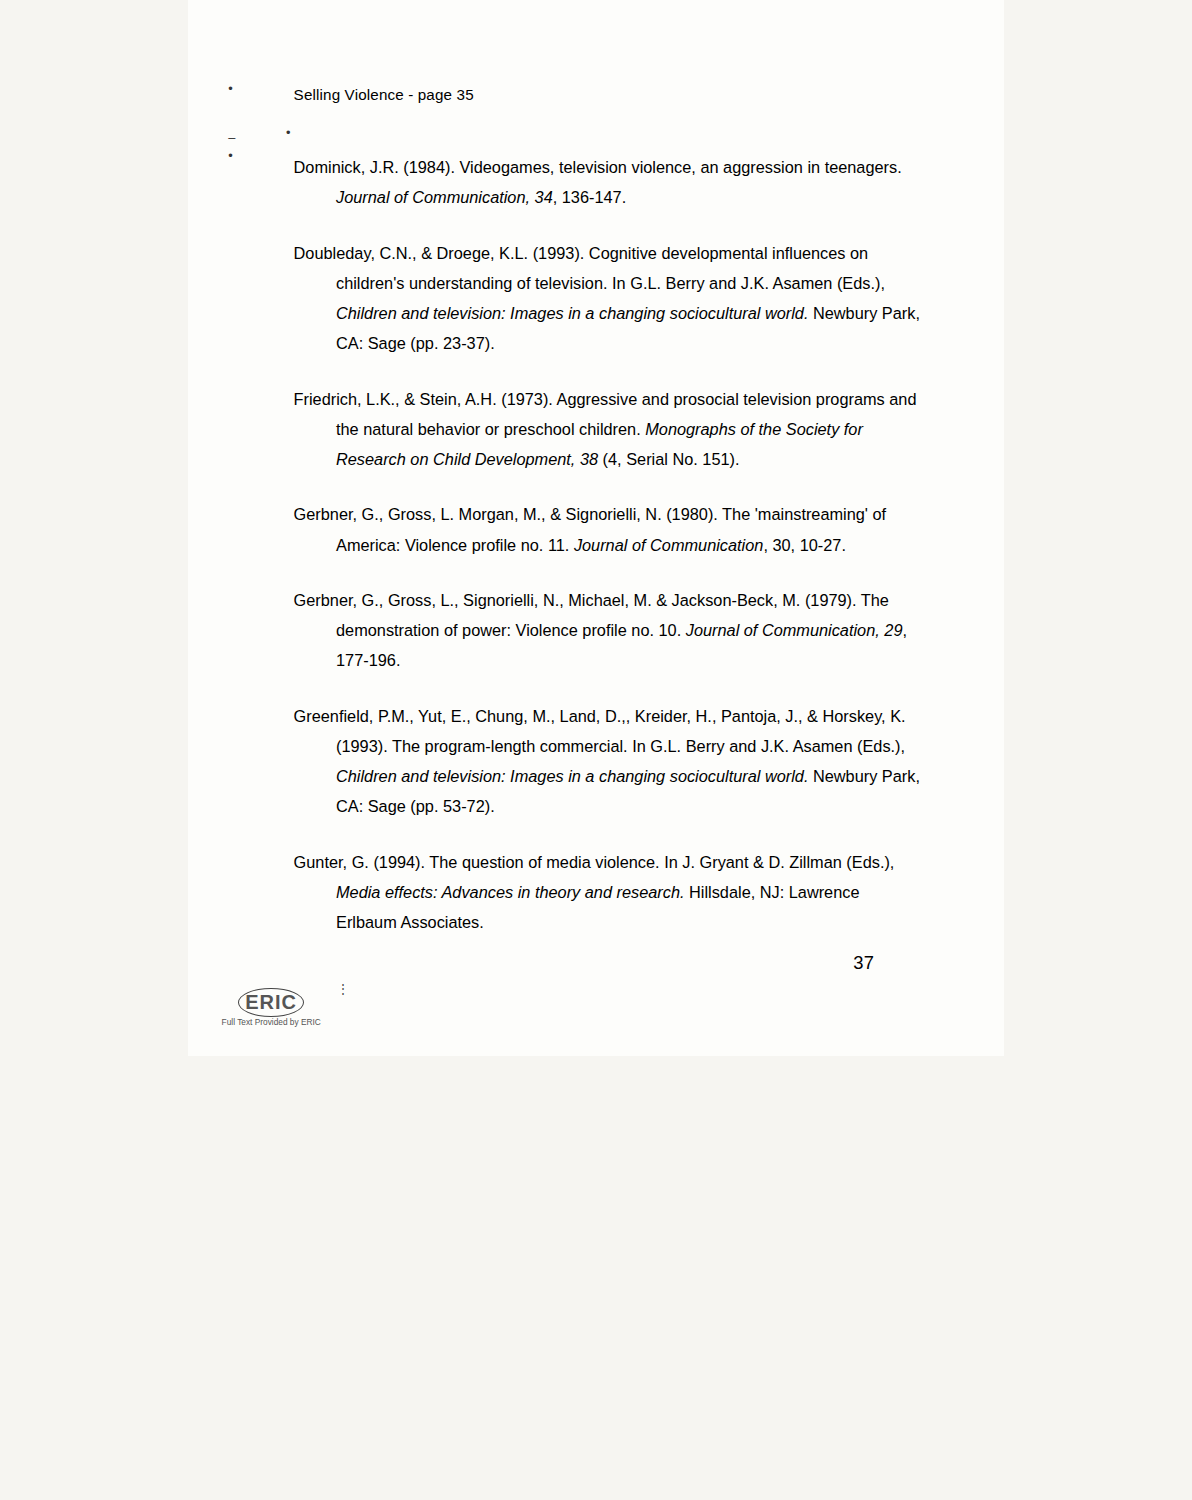•
•
–
•
Selling Violence - page 35
Dominick, J.R. (1984). Videogames, television violence, an aggression in teenagers. Journal of Communication, 34, 136-147.
Doubleday, C.N., & Droege, K.L. (1993). Cognitive developmental influences on children's understanding of television. In G.L. Berry and J.K. Asamen (Eds.), Children and television: Images in a changing sociocultural world. Newbury Park, CA: Sage (pp. 23-37).
Friedrich, L.K., & Stein, A.H. (1973). Aggressive and prosocial television programs and the natural behavior or preschool children. Monographs of the Society for Research on Child Development, 38 (4, Serial No. 151).
Gerbner, G., Gross, L. Morgan, M., & Signorielli, N. (1980). The 'mainstreaming' of America: Violence profile no. 11. Journal of Communication, 30, 10-27.
Gerbner, G., Gross, L., Signorielli, N., Michael, M. & Jackson-Beck, M. (1979). The demonstration of power: Violence profile no. 10. Journal of Communication, 29, 177-196.
Greenfield, P.M., Yut, E., Chung, M., Land, D.,, Kreider, H., Pantoja, J., & Horskey, K. (1993). The program-length commercial. In G.L. Berry and J.K. Asamen (Eds.), Children and television: Images in a changing sociocultural world. Newbury Park, CA: Sage (pp. 53-72).
Gunter, G. (1994). The question of media violence. In J. Gryant & D. Zillman (Eds.), Media effects: Advances in theory and research. Hillsdale, NJ: Lawrence Erlbaum Associates.
37
⋮
ERIC Full Text Provided by ERIC